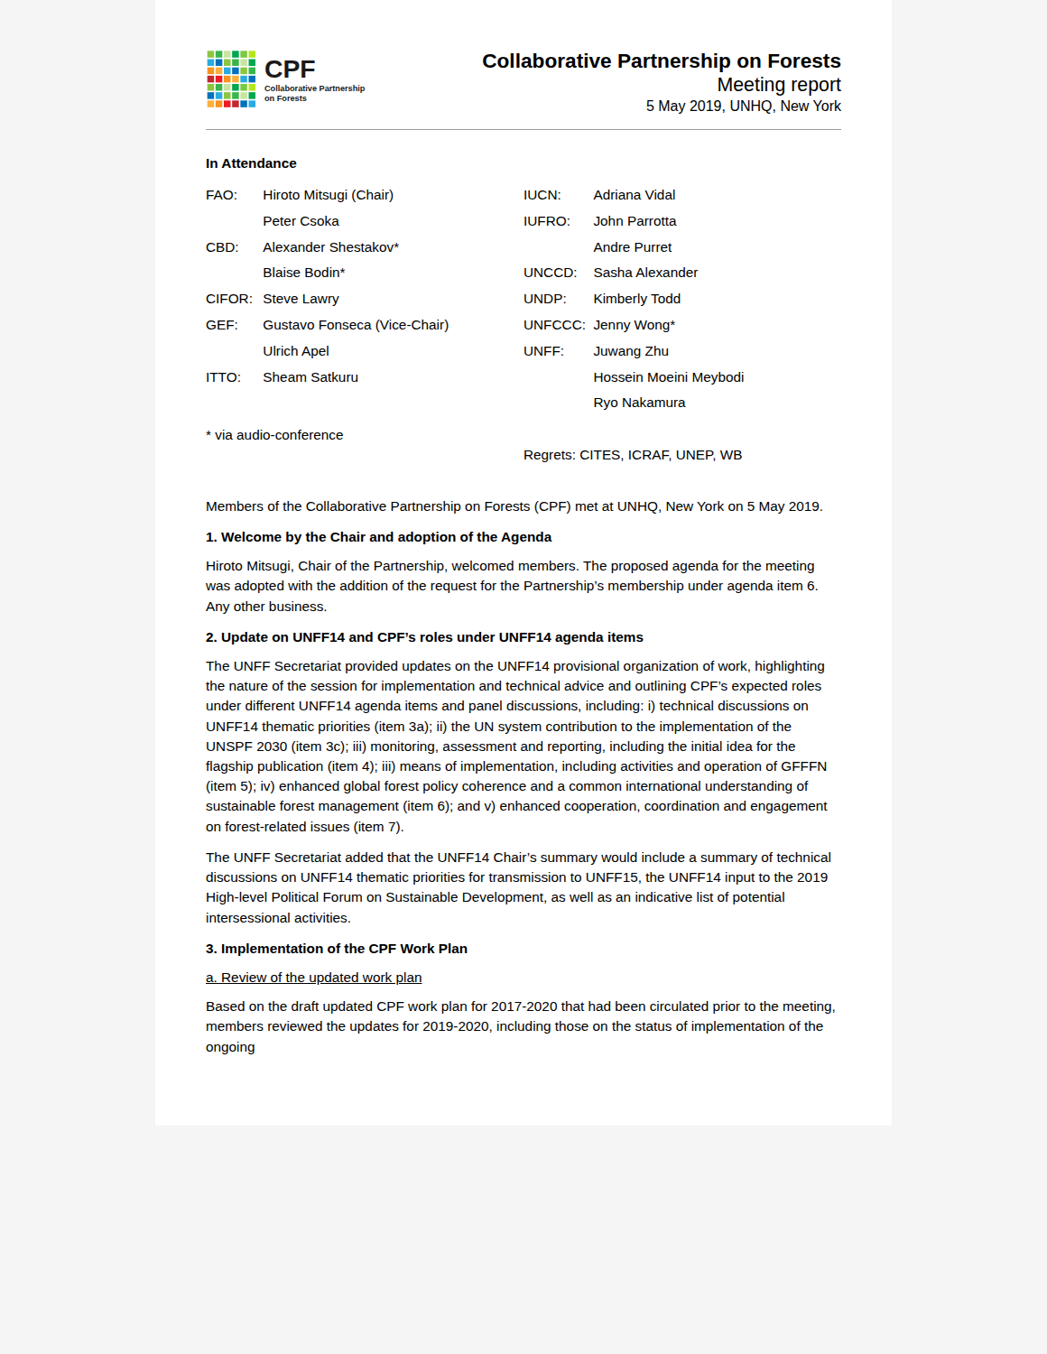CPF Collaborative Partnership on Forests
Collaborative Partnership on Forests
Meeting report
5 May 2019, UNHQ, New York
In Attendance
| FAO: | Hiroto Mitsugi (Chair) | IUCN: | Adriana Vidal |
| | Peter Csoka | IUFRO: | John Parrotta |
| CBD: | Alexander Shestakov* | | Andre Purret |
| | Blaise Bodin* | UNCCD: | Sasha Alexander |
| CIFOR: | Steve Lawry | UNDP: | Kimberly Todd |
| GEF: | Gustavo Fonseca (Vice-Chair) | UNFCCC: | Jenny Wong* |
| | Ulrich Apel | UNFF: | Juwang Zhu |
| ITTO: | Sheam Satkuru | | Hossein Moeini Meybodi |
| | | | Ryo Nakamura |
* via audio-conference
Regrets: CITES, ICRAF, UNEP, WB
Members of the Collaborative Partnership on Forests (CPF) met at UNHQ, New York on 5 May 2019.
1. Welcome by the Chair and adoption of the Agenda
Hiroto Mitsugi, Chair of the Partnership, welcomed members. The proposed agenda for the meeting was adopted with the addition of the request for the Partnership’s membership under agenda item 6. Any other business.
2. Update on UNFF14 and CPF’s roles under UNFF14 agenda items
The UNFF Secretariat provided updates on the UNFF14 provisional organization of work, highlighting the nature of the session for implementation and technical advice and outlining CPF’s expected roles under different UNFF14 agenda items and panel discussions, including: i) technical discussions on UNFF14 thematic priorities (item 3a); ii) the UN system contribution to the implementation of the UNSPF 2030 (item 3c); iii) monitoring, assessment and reporting, including the initial idea for the flagship publication (item 4); iii) means of implementation, including activities and operation of GFFFN (item 5); iv) enhanced global forest policy coherence and a common international understanding of sustainable forest management (item 6); and v) enhanced cooperation, coordination and engagement on forest-related issues (item 7).
The UNFF Secretariat added that the UNFF14 Chair’s summary would include a summary of technical discussions on UNFF14 thematic priorities for transmission to UNFF15, the UNFF14 input to the 2019 High-level Political Forum on Sustainable Development, as well as an indicative list of potential intersessional activities.
3. Implementation of the CPF Work Plan
a. Review of the updated work plan
Based on the draft updated CPF work plan for 2017-2020 that had been circulated prior to the meeting, members reviewed the updates for 2019-2020, including those on the status of implementation of the ongoing